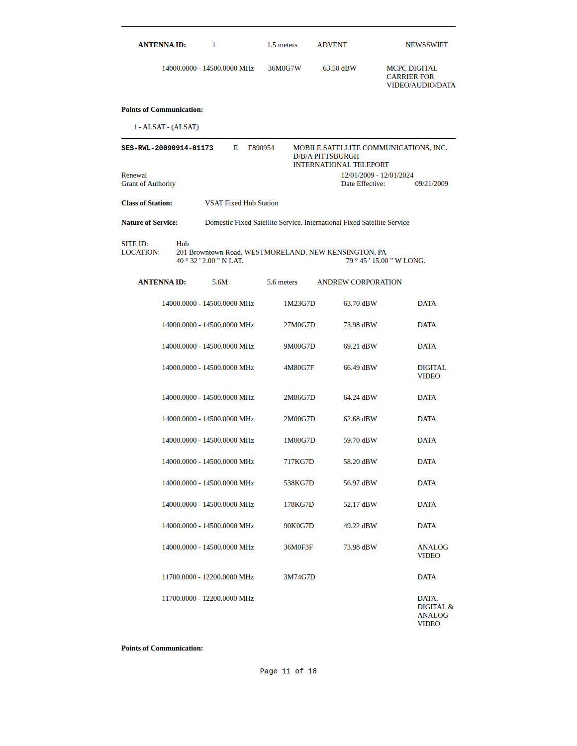| | ANTENNA ID: | 1 | 1.5 meters | ADVENT | NEWSSWIFT |
| 14000.0000 - 14500.0000 MHz | 36M0G7W | 63.50 dBW | MCPC DIGITAL CARRIER FOR VIDEO/AUDIO/DATA |
Points of Communication:
1 - ALSAT - (ALSAT)
| SES-RWL-20090914-01173 | E | E890954 | MOBILE SATELLITE COMMUNICATIONS, INC. D/B/A PITTSBURGH INTERNATIONAL TELEPORT |
| Renewal | 12/01/2009 - 12/01/2024 |
| Grant of Authority | / Date Effective: / 09/21/2009 / |
| Class of Station: | VSAT Fixed Hub Station |
| Nature of Service: | Domestic Fixed Satellite Service, International Fixed Satellite Service |
| SITE ID: | Hub |
| LOCATION: | 201 Browntown Road, WESTMORELAND, NEW KENSINGTON, PA |
| | / 40 ° 32 ' 2.00 " N LAT. / 79 ° 45 ' 15.00 " W LONG. / |
| | ANTENNA ID: | 5.6M | 5.6 meters | ANDREW CORPORATION |
| 14000.0000 - 14500.0000 MHz | 1M23G7D | 63.70 dBW | DATA |
| 14000.0000 - 14500.0000 MHz | 27M0G7D | 73.98 dBW | DATA |
| 14000.0000 - 14500.0000 MHz | 9M00G7D | 69.21 dBW | DATA |
| 14000.0000 - 14500.0000 MHz | 4M80G7F | 66.49 dBW | DIGITAL VIDEO |
| 14000.0000 - 14500.0000 MHz | 2M86G7D | 64.24 dBW | DATA |
| 14000.0000 - 14500.0000 MHz | 2M00G7D | 62.68 dBW | DATA |
| 14000.0000 - 14500.0000 MHz | 1M00G7D | 59.70 dBW | DATA |
| 14000.0000 - 14500.0000 MHz | 717KG7D | 58.20 dBW | DATA |
| 14000.0000 - 14500.0000 MHz | 538KG7D | 56.97 dBW | DATA |
| 14000.0000 - 14500.0000 MHz | 178KG7D | 52.17 dBW | DATA |
| 14000.0000 - 14500.0000 MHz | 90K0G7D | 49.22 dBW | DATA |
| 14000.0000 - 14500.0000 MHz | 36M0F3F | 73.98 dBW | ANALOG VIDEO |
| 11700.0000 - 12200.0000 MHz | 3M74G7D | | DATA |
| 11700.0000 - 12200.0000 MHz | | | DATA, DIGITAL & ANALOG VIDEO |
Points of Communication:
Page 11 of 18